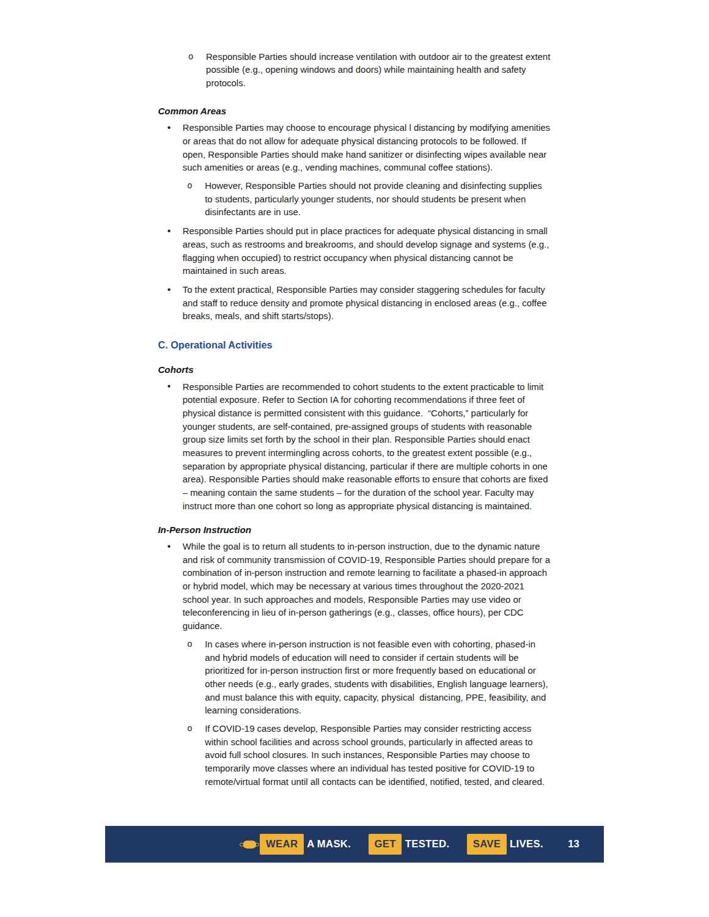Responsible Parties should increase ventilation with outdoor air to the greatest extent possible (e.g., opening windows and doors) while maintaining health and safety protocols.
Common Areas
Responsible Parties may choose to encourage physical l distancing by modifying amenities or areas that do not allow for adequate physical distancing protocols to be followed. If open, Responsible Parties should make hand sanitizer or disinfecting wipes available near such amenities or areas (e.g., vending machines, communal coffee stations).
However, Responsible Parties should not provide cleaning and disinfecting supplies to students, particularly younger students, nor should students be present when disinfectants are in use.
Responsible Parties should put in place practices for adequate physical distancing in small areas, such as restrooms and breakrooms, and should develop signage and systems (e.g., flagging when occupied) to restrict occupancy when physical distancing cannot be maintained in such areas.
To the extent practical, Responsible Parties may consider staggering schedules for faculty and staff to reduce density and promote physical distancing in enclosed areas (e.g., coffee breaks, meals, and shift starts/stops).
C. Operational Activities
Cohorts
Responsible Parties are recommended to cohort students to the extent practicable to limit potential exposure. Refer to Section IA for cohorting recommendations if three feet of physical distance is permitted consistent with this guidance. “Cohorts,” particularly for younger students, are self-contained, pre-assigned groups of students with reasonable group size limits set forth by the school in their plan. Responsible Parties should enact measures to prevent intermingling across cohorts, to the greatest extent possible (e.g., separation by appropriate physical distancing, particular if there are multiple cohorts in one area). Responsible Parties should make reasonable efforts to ensure that cohorts are fixed – meaning contain the same students – for the duration of the school year. Faculty may instruct more than one cohort so long as appropriate physical distancing is maintained.
In-Person Instruction
While the goal is to return all students to in-person instruction, due to the dynamic nature and risk of community transmission of COVID-19, Responsible Parties should prepare for a combination of in-person instruction and remote learning to facilitate a phased-in approach or hybrid model, which may be necessary at various times throughout the 2020-2021 school year. In such approaches and models, Responsible Parties may use video or teleconferencing in lieu of in-person gatherings (e.g., classes, office hours), per CDC guidance.
In cases where in-person instruction is not feasible even with cohorting, phased-in and hybrid models of education will need to consider if certain students will be prioritized for in-person instruction first or more frequently based on educational or other needs (e.g., early grades, students with disabilities, English language learners), and must balance this with equity, capacity, physical distancing, PPE, feasibility, and learning considerations.
If COVID-19 cases develop, Responsible Parties may consider restricting access within school facilities and across school grounds, particularly in affected areas to avoid full school closures. In such instances, Responsible Parties may choose to temporarily move classes where an individual has tested positive for COVID-19 to remote/virtual format until all contacts can be identified, notified, tested, and cleared.
WEARA MASK. GETTESTED. SAVELIVES.
13